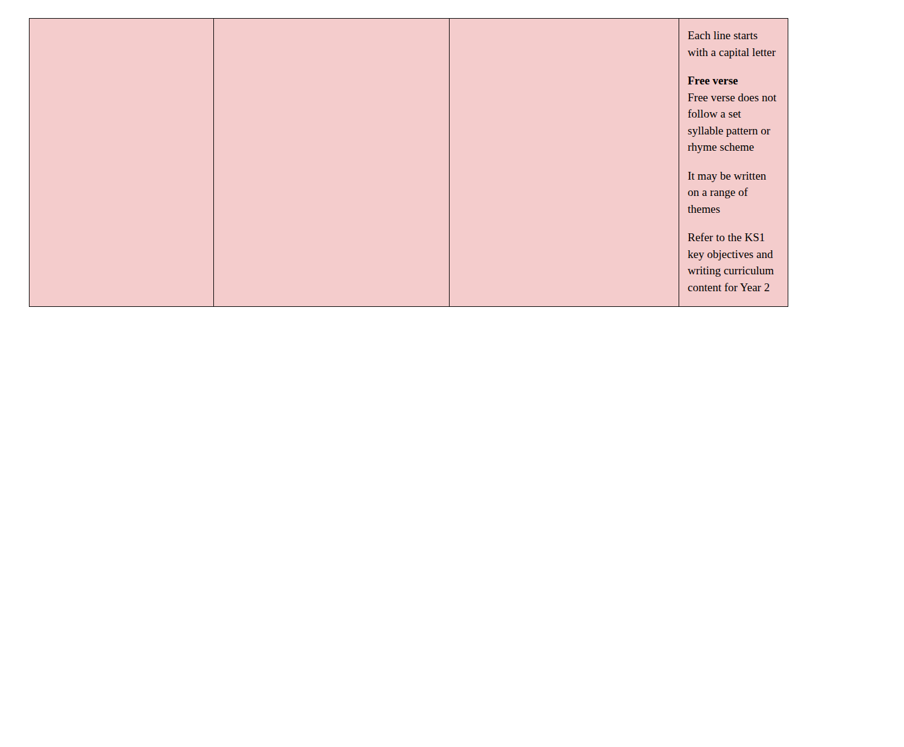| | | | Each line starts with a capital letter Free verse Free verse does not follow a set syllable pattern or rhyme scheme It may be written on a range of themes Refer to the KS1 key objectives and writing curriculum content for Year 2 |